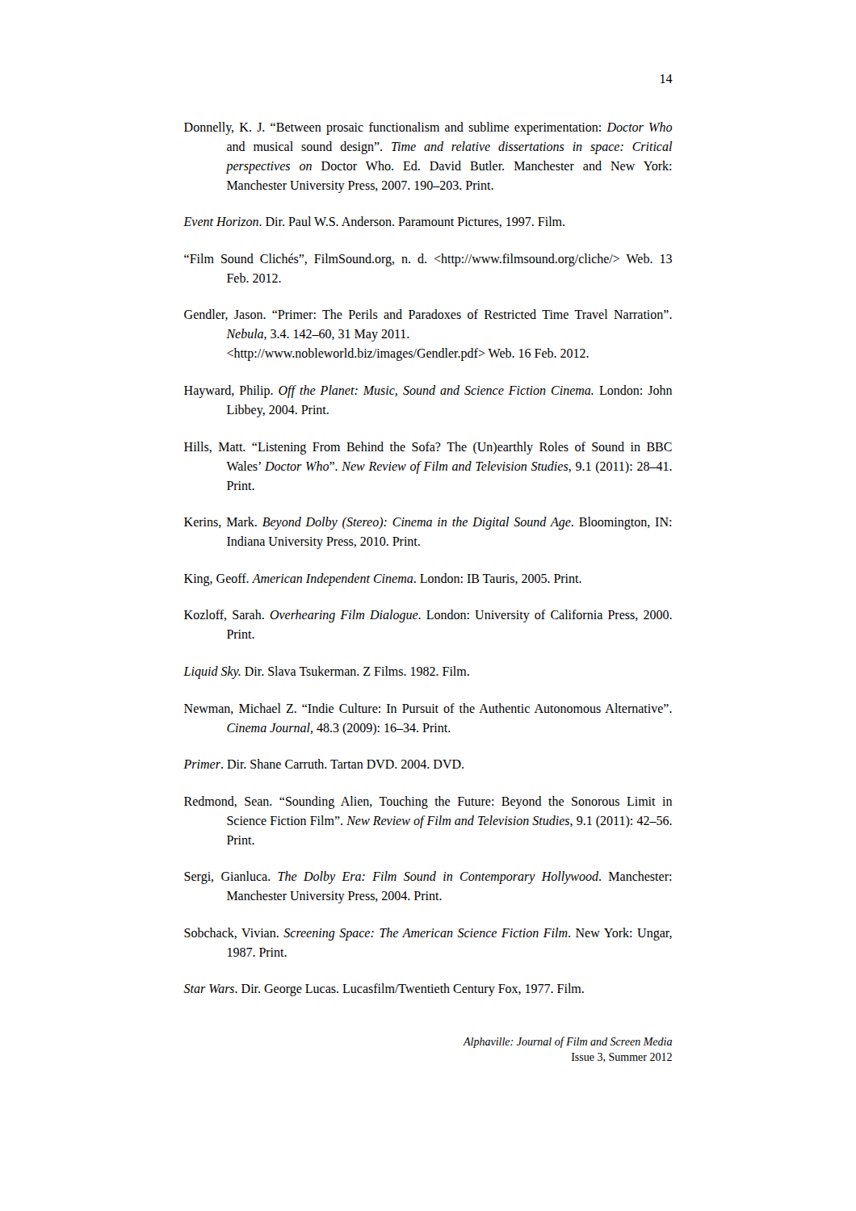14
Donnelly, K. J. “Between prosaic functionalism and sublime experimentation: Doctor Who and musical sound design”. Time and relative dissertations in space: Critical perspectives on Doctor Who. Ed. David Butler. Manchester and New York: Manchester University Press, 2007. 190–203. Print.
Event Horizon. Dir. Paul W.S. Anderson. Paramount Pictures, 1997. Film.
“Film Sound Clichés”, FilmSound.org, n. d. <http://www.filmsound.org/cliche/> Web. 13 Feb. 2012.
Gendler, Jason. “Primer: The Perils and Paradoxes of Restricted Time Travel Narration”. Nebula, 3.4. 142–60, 31 May 2011.
<http://www.nobleworld.biz/images/Gendler.pdf> Web. 16 Feb. 2012.
Hayward, Philip. Off the Planet: Music, Sound and Science Fiction Cinema. London: John Libbey, 2004. Print.
Hills, Matt. “Listening From Behind the Sofa? The (Un)earthly Roles of Sound in BBC Wales’ Doctor Who”. New Review of Film and Television Studies, 9.1 (2011): 28–41. Print.
Kerins, Mark. Beyond Dolby (Stereo): Cinema in the Digital Sound Age. Bloomington, IN: Indiana University Press, 2010. Print.
King, Geoff. American Independent Cinema. London: IB Tauris, 2005. Print.
Kozloff, Sarah. Overhearing Film Dialogue. London: University of California Press, 2000. Print.
Liquid Sky. Dir. Slava Tsukerman. Z Films. 1982. Film.
Newman, Michael Z. “Indie Culture: In Pursuit of the Authentic Autonomous Alternative”. Cinema Journal, 48.3 (2009): 16–34. Print.
Primer. Dir. Shane Carruth. Tartan DVD. 2004. DVD.
Redmond, Sean. “Sounding Alien, Touching the Future: Beyond the Sonorous Limit in Science Fiction Film”. New Review of Film and Television Studies, 9.1 (2011): 42–56. Print.
Sergi, Gianluca. The Dolby Era: Film Sound in Contemporary Hollywood. Manchester: Manchester University Press, 2004. Print.
Sobchack, Vivian. Screening Space: The American Science Fiction Film. New York: Ungar, 1987. Print.
Star Wars. Dir. George Lucas. Lucasfilm/Twentieth Century Fox, 1977. Film.
Alphaville: Journal of Film and Screen Media
Issue 3, Summer 2012